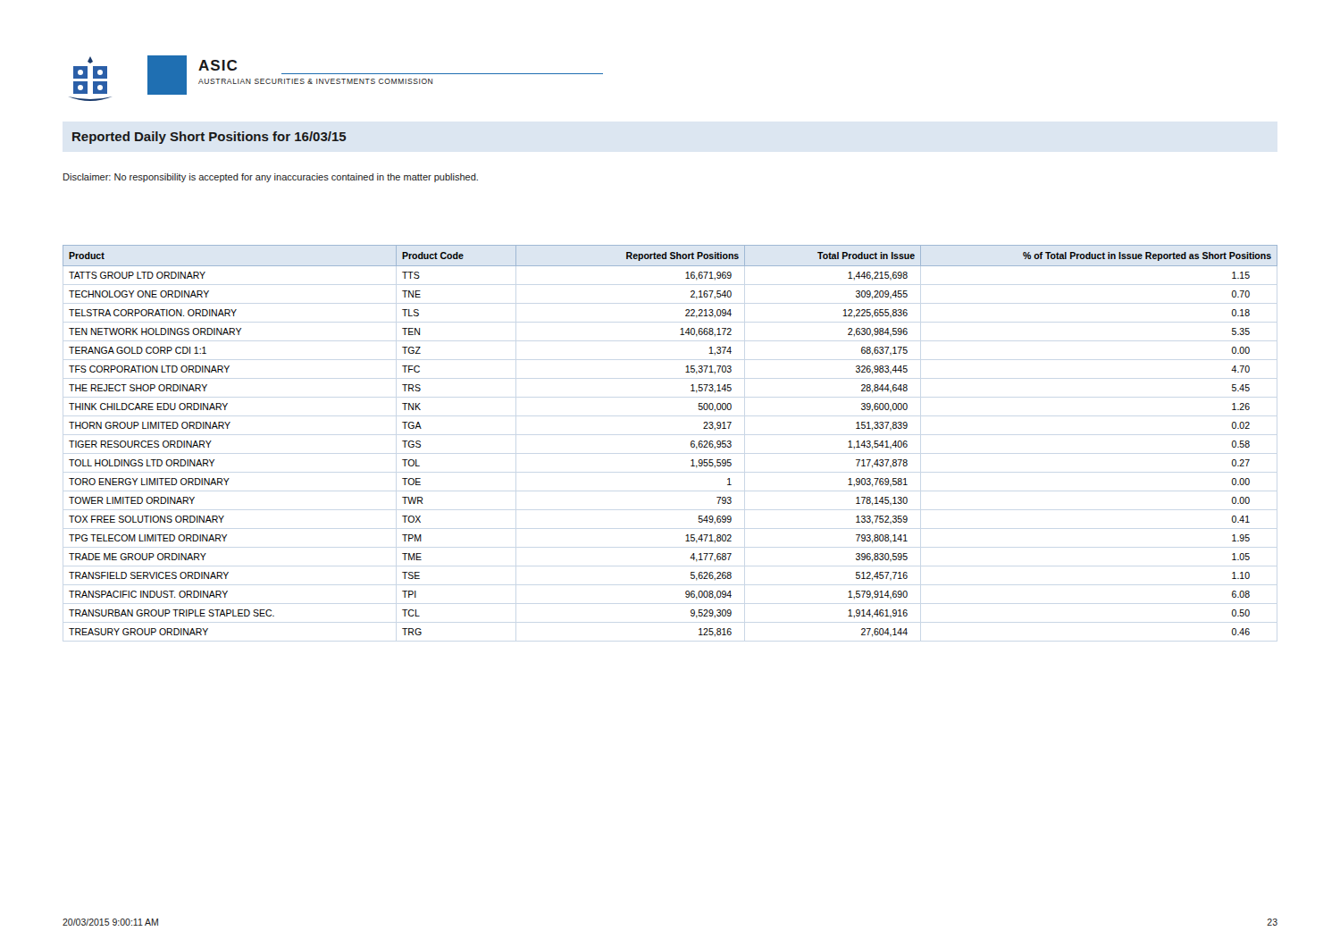ASIC
AUSTRALIAN SECURITIES & INVESTMENTS COMMISSION
Reported Daily Short Positions for 16/03/15
Disclaimer: No responsibility is accepted for any inaccuracies contained in the matter published.
| Product | Product Code | Reported Short Positions | Total Product in Issue | % of Total Product in Issue Reported as Short Positions |
| --- | --- | --- | --- | --- |
| TATTS GROUP LTD ORDINARY | TTS | 16,671,969 | 1,446,215,698 | 1.15 |
| TECHNOLOGY ONE ORDINARY | TNE | 2,167,540 | 309,209,455 | 0.70 |
| TELSTRA CORPORATION. ORDINARY | TLS | 22,213,094 | 12,225,655,836 | 0.18 |
| TEN NETWORK HOLDINGS ORDINARY | TEN | 140,668,172 | 2,630,984,596 | 5.35 |
| TERANGA GOLD CORP CDI 1:1 | TGZ | 1,374 | 68,637,175 | 0.00 |
| TFS CORPORATION LTD ORDINARY | TFC | 15,371,703 | 326,983,445 | 4.70 |
| THE REJECT SHOP ORDINARY | TRS | 1,573,145 | 28,844,648 | 5.45 |
| THINK CHILDCARE EDU ORDINARY | TNK | 500,000 | 39,600,000 | 1.26 |
| THORN GROUP LIMITED ORDINARY | TGA | 23,917 | 151,337,839 | 0.02 |
| TIGER RESOURCES ORDINARY | TGS | 6,626,953 | 1,143,541,406 | 0.58 |
| TOLL HOLDINGS LTD ORDINARY | TOL | 1,955,595 | 717,437,878 | 0.27 |
| TORO ENERGY LIMITED ORDINARY | TOE | 1 | 1,903,769,581 | 0.00 |
| TOWER LIMITED ORDINARY | TWR | 793 | 178,145,130 | 0.00 |
| TOX FREE SOLUTIONS ORDINARY | TOX | 549,699 | 133,752,359 | 0.41 |
| TPG TELECOM LIMITED ORDINARY | TPM | 15,471,802 | 793,808,141 | 1.95 |
| TRADE ME GROUP ORDINARY | TME | 4,177,687 | 396,830,595 | 1.05 |
| TRANSFIELD SERVICES ORDINARY | TSE | 5,626,268 | 512,457,716 | 1.10 |
| TRANSPACIFIC INDUST. ORDINARY | TPI | 96,008,094 | 1,579,914,690 | 6.08 |
| TRANSURBAN GROUP TRIPLE STAPLED SEC. | TCL | 9,529,309 | 1,914,461,916 | 0.50 |
| TREASURY GROUP ORDINARY | TRG | 125,816 | 27,604,144 | 0.46 |
20/03/2015 9:00:11 AM 23